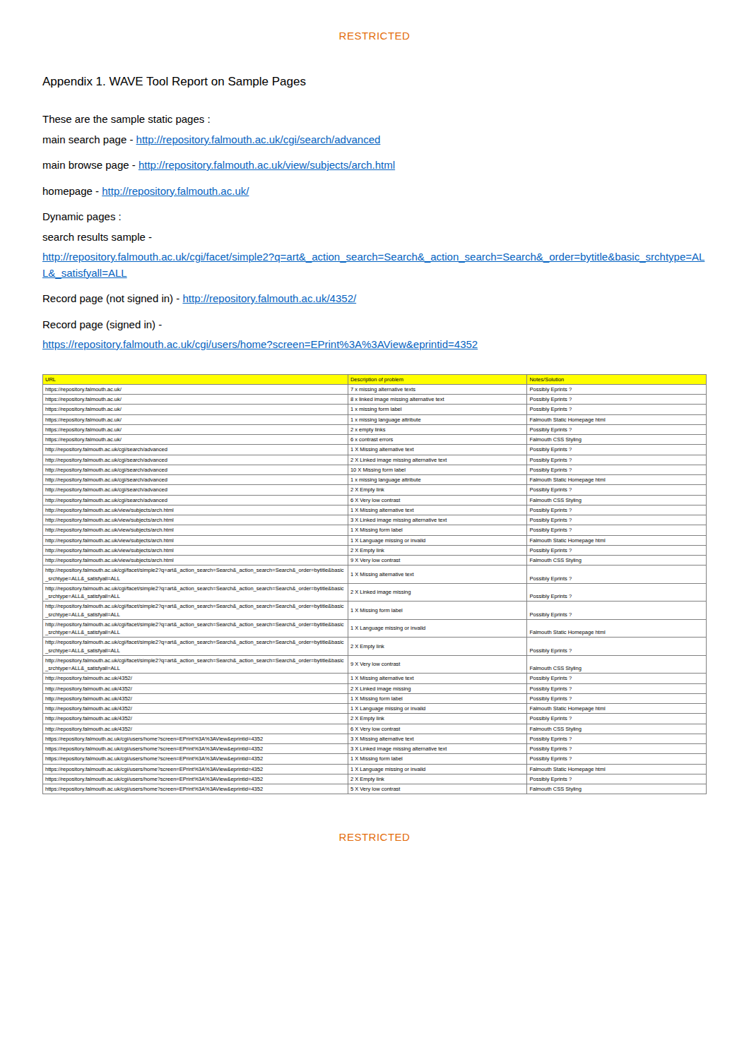RESTRICTED
Appendix 1. WAVE Tool Report on Sample Pages
These are the sample static pages :
main search page - http://repository.falmouth.ac.uk/cgi/search/advanced
main browse page - http://repository.falmouth.ac.uk/view/subjects/arch.html
homepage - http://repository.falmouth.ac.uk/
Dynamic pages :
search results sample -
http://repository.falmouth.ac.uk/cgi/facet/simple2?q=art&_action_search=Search&_action_search=Search&_order=bytitle&basic_srchtype=ALL&_satisfyall=ALL
Record page (not signed in) - http://repository.falmouth.ac.uk/4352/
Record page (signed in) -
https://repository.falmouth.ac.uk/cgi/users/home?screen=EPrint%3A%3AView&eprintid=4352
| URL | Description of problem | Notes/Solution |
| --- | --- | --- |
| https://repository.falmouth.ac.uk/ | 7 x missing alternative texts | Possibly Eprints ? |
| https://repository.falmouth.ac.uk/ | 8 x linked image missing alternative text | Possibly Eprints ? |
| https://repository.falmouth.ac.uk/ | 1 x missing form label | Possibly Eprints ? |
| https://repository.falmouth.ac.uk/ | 1 x missing language attribute | Falmouth Static Homepage html |
| https://repository.falmouth.ac.uk/ | 2 x empty links | Possibly Eprints ? |
| https://repository.falmouth.ac.uk/ | 6 x contrast errors | Falmouth CSS Styling |
| http://repository.falmouth.ac.uk/cgi/search/advanced | 1 X Missing alternative text | Possibly Eprints ? |
| http://repository.falmouth.ac.uk/cgi/search/advanced | 2 X Linked image missing alternative text | Possibly Eprints ? |
| http://repository.falmouth.ac.uk/cgi/search/advanced | 10 X Missing form label | Possibly Eprints ? |
| http://repository.falmouth.ac.uk/cgi/search/advanced | 1 x missing language attribute | Falmouth Static Homepage html |
| http://repository.falmouth.ac.uk/cgi/search/advanced | 2 X Empty link | Possibly Eprints ? |
| http://repository.falmouth.ac.uk/cgi/search/advanced | 6 X Very low contrast | Falmouth CSS Styling |
| http://repository.falmouth.ac.uk/view/subjects/arch.html | 1 X Missing alternative text | Possibly Eprints ? |
| http://repository.falmouth.ac.uk/view/subjects/arch.html | 3 X Linked image missing alternative text | Possibly Eprints ? |
| http://repository.falmouth.ac.uk/view/subjects/arch.html | 1 X Missing form label | Possibly Eprints ? |
| http://repository.falmouth.ac.uk/view/subjects/arch.html | 1 X Language missing or invalid | Falmouth Static Homepage html |
| http://repository.falmouth.ac.uk/view/subjects/arch.html | 2 X Empty link | Possibly Eprints ? |
| http://repository.falmouth.ac.uk/view/subjects/arch.html | 9 X Very low contrast | Falmouth CSS Styling |
| http://repository.falmouth.ac.uk/cgi/facet/simple2?q=art&_action_search=Search&_action_search=Search&_order=bytitle&basic_srchtype=ALL&_satisfyall=ALL | 1 X Missing alternative text | Possibly Eprints ? |
| http://repository.falmouth.ac.uk/cgi/facet/simple2?q=art&_action_search=Search&_action_search=Search&_order=bytitle&basic_srchtype=ALL&_satisfyall=ALL | 2 X Linked image missing | Possibly Eprints ? |
| http://repository.falmouth.ac.uk/cgi/facet/simple2?q=art&_action_search=Search&_action_search=Search&_order=bytitle&basic_srchtype=ALL&_satisfyall=ALL | 1 X Missing form label | Possibly Eprints ? |
| http://repository.falmouth.ac.uk/cgi/facet/simple2?q=art&_action_search=Search&_action_search=Search&_order=bytitle&basic_srchtype=ALL&_satisfyall=ALL | 1 X Language missing or invalid | Falmouth Static Homepage html |
| http://repository.falmouth.ac.uk/cgi/facet/simple2?q=art&_action_search=Search&_action_search=Search&_order=bytitle&basic_srchtype=ALL&_satisfyall=ALL | 2 X Empty link | Possibly Eprints ? |
| http://repository.falmouth.ac.uk/cgi/facet/simple2?q=art&_action_search=Search&_action_search=Search&_order=bytitle&basic_srchtype=ALL&_satisfyall=ALL | 9 X Very low contrast | Falmouth CSS Styling |
| http://repository.falmouth.ac.uk/4352/ | 1 X Missing alternative text | Possibly Eprints ? |
| http://repository.falmouth.ac.uk/4352/ | 2 X Linked image missing | Possibly Eprints ? |
| http://repository.falmouth.ac.uk/4352/ | 1 X Missing form label | Possibly Eprints ? |
| http://repository.falmouth.ac.uk/4352/ | 1 X Language missing or invalid | Falmouth Static Homepage html |
| http://repository.falmouth.ac.uk/4352/ | 2 X Empty link | Possibly Eprints ? |
| http://repository.falmouth.ac.uk/4352/ | 6 X Very low contrast | Falmouth CSS Styling |
| https://repository.falmouth.ac.uk/cgi/users/home?screen=EPrint%3A%3AView&eprintid=4352 | 3 X Missing alternative text | Possibly Eprints ? |
| https://repository.falmouth.ac.uk/cgi/users/home?screen=EPrint%3A%3AView&eprintid=4352 | 3 X Linked image missing alternative text | Possibly Eprints ? |
| https://repository.falmouth.ac.uk/cgi/users/home?screen=EPrint%3A%3AView&eprintid=4352 | 1 X Missing form label | Possibly Eprints ? |
| https://repository.falmouth.ac.uk/cgi/users/home?screen=EPrint%3A%3AView&eprintid=4352 | 1 X Language missing or invalid | Falmouth Static Homepage html |
| https://repository.falmouth.ac.uk/cgi/users/home?screen=EPrint%3A%3AView&eprintid=4352 | 2 X Empty link | Possibly Eprints ? |
| https://repository.falmouth.ac.uk/cgi/users/home?screen=EPrint%3A%3AView&eprintid=4352 | 5 X Very low contrast | Falmouth CSS Styling |
RESTRICTED